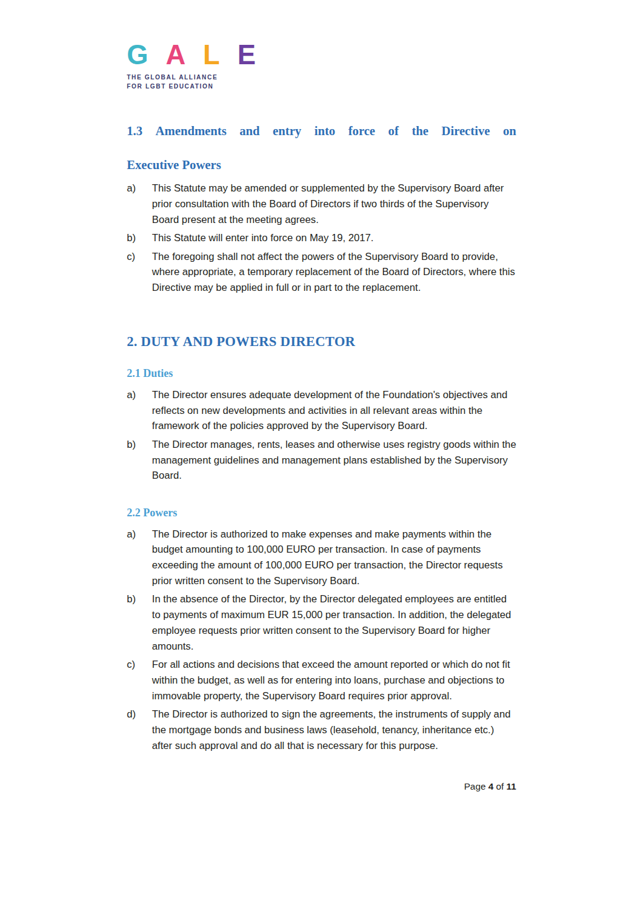G A L E
THE GLOBAL ALLIANCE
FOR LGBT EDUCATION
1.3 Amendments and entry into force of the Directive on Executive Powers
This Statute may be amended or supplemented by the Supervisory Board after prior consultation with the Board of Directors if two thirds of the Supervisory Board present at the meeting agrees.
This Statute will enter into force on May 19, 2017.
The foregoing shall not affect the powers of the Supervisory Board to provide, where appropriate, a temporary replacement of the Board of Directors, where this Directive may be applied in full or in part to the replacement.
2. DUTY AND POWERS DIRECTOR
2.1 Duties
The Director ensures adequate development of the Foundation's objectives and reflects on new developments and activities in all relevant areas within the framework of the policies approved by the Supervisory Board.
The Director manages, rents, leases and otherwise uses registry goods within the management guidelines and management plans established by the Supervisory Board.
2.2 Powers
The Director is authorized to make expenses and make payments within the budget amounting to 100,000 EURO per transaction. In case of payments exceeding the amount of 100,000 EURO per transaction, the Director requests prior written consent to the Supervisory Board.
In the absence of the Director, by the Director delegated employees are entitled to payments of maximum EUR 15,000 per transaction. In addition, the delegated employee requests prior written consent to the Supervisory Board for higher amounts.
For all actions and decisions that exceed the amount reported or which do not fit within the budget, as well as for entering into loans, purchase and objections to immovable property, the Supervisory Board requires prior approval.
The Director is authorized to sign the agreements, the instruments of supply and the mortgage bonds and business laws (leasehold, tenancy, inheritance etc.) after such approval and do all that is necessary for this purpose.
Page 4 of 11